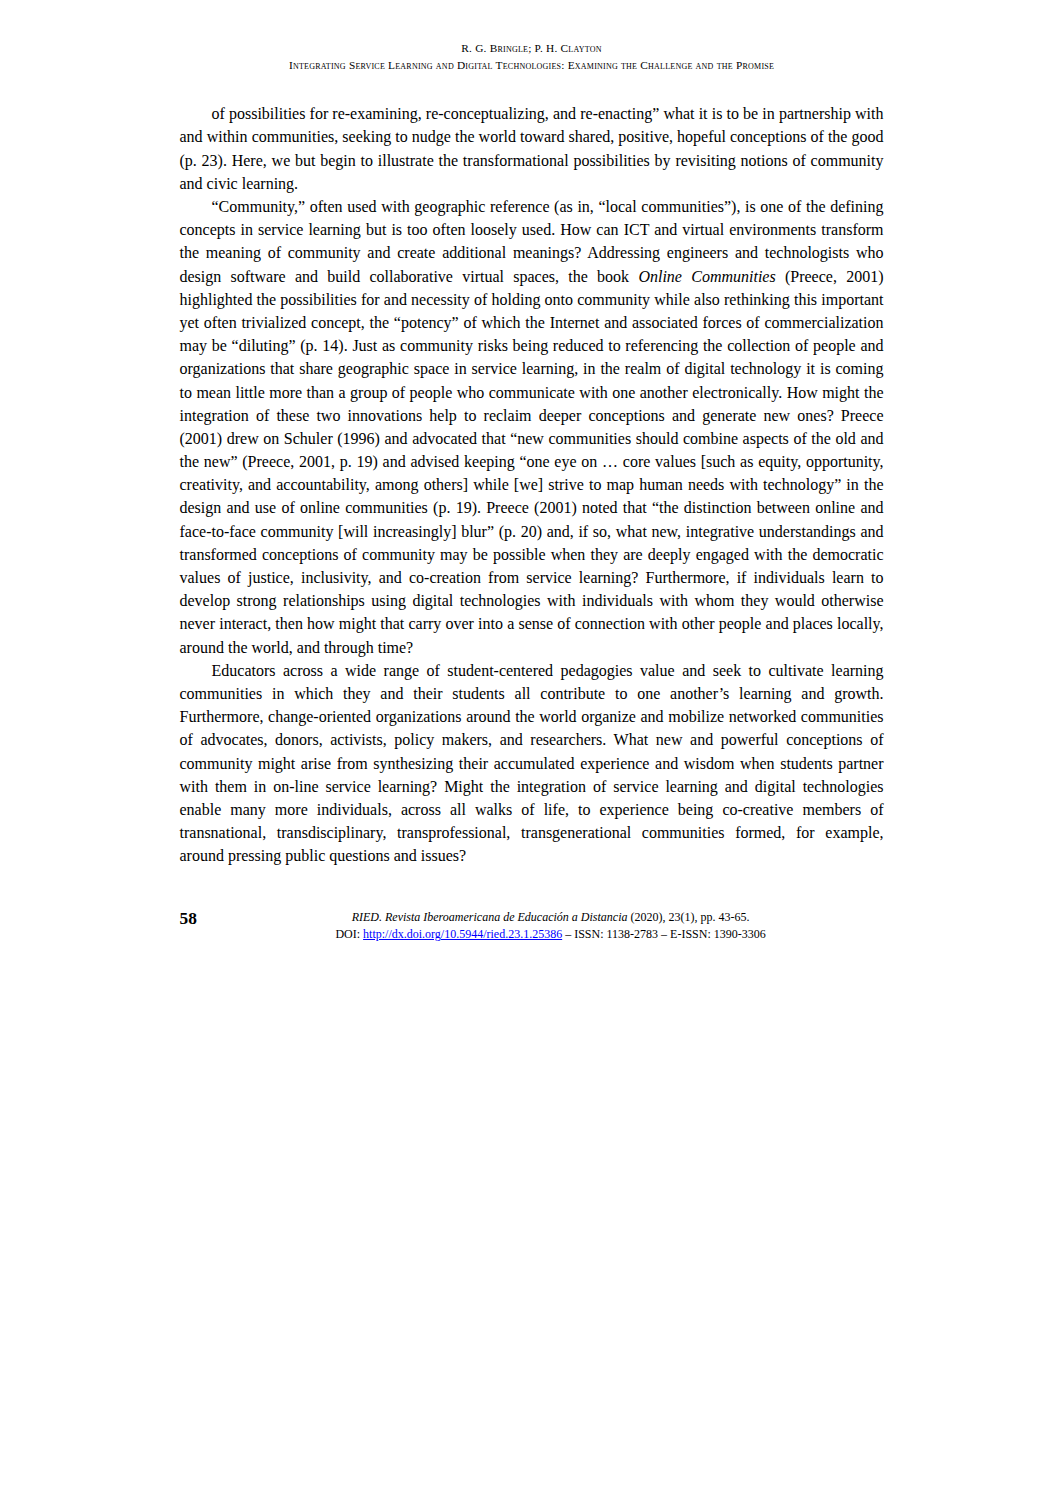R. G. Bringle; P. H. Clayton
Integrating Service Learning and Digital Technologies: Examining the Challenge and the Promise
of possibilities for re-examining, re-conceptualizing, and re-enacting” what it is to be in partnership with and within communities, seeking to nudge the world toward shared, positive, hopeful conceptions of the good (p. 23). Here, we but begin to illustrate the transformational possibilities by revisiting notions of community and civic learning.
“Community,” often used with geographic reference (as in, “local communities”), is one of the defining concepts in service learning but is too often loosely used. How can ICT and virtual environments transform the meaning of community and create additional meanings? Addressing engineers and technologists who design software and build collaborative virtual spaces, the book Online Communities (Preece, 2001) highlighted the possibilities for and necessity of holding onto community while also rethinking this important yet often trivialized concept, the “potency” of which the Internet and associated forces of commercialization may be “diluting” (p. 14). Just as community risks being reduced to referencing the collection of people and organizations that share geographic space in service learning, in the realm of digital technology it is coming to mean little more than a group of people who communicate with one another electronically. How might the integration of these two innovations help to reclaim deeper conceptions and generate new ones? Preece (2001) drew on Schuler (1996) and advocated that “new communities should combine aspects of the old and the new” (Preece, 2001, p. 19) and advised keeping “one eye on … core values [such as equity, opportunity, creativity, and accountability, among others] while [we] strive to map human needs with technology” in the design and use of online communities (p. 19). Preece (2001) noted that “the distinction between online and face-to-face community [will increasingly] blur” (p. 20) and, if so, what new, integrative understandings and transformed conceptions of community may be possible when they are deeply engaged with the democratic values of justice, inclusivity, and co-creation from service learning? Furthermore, if individuals learn to develop strong relationships using digital technologies with individuals with whom they would otherwise never interact, then how might that carry over into a sense of connection with other people and places locally, around the world, and through time?
Educators across a wide range of student-centered pedagogies value and seek to cultivate learning communities in which they and their students all contribute to one another’s learning and growth. Furthermore, change-oriented organizations around the world organize and mobilize networked communities of advocates, donors, activists, policy makers, and researchers. What new and powerful conceptions of community might arise from synthesizing their accumulated experience and wisdom when students partner with them in on-line service learning? Might the integration of service learning and digital technologies enable many more individuals, across all walks of life, to experience being co-creative members of transnational, transdisciplinary, transprofessional, transgenerational communities formed, for example, around pressing public questions and issues?
58
RIED. Revista Iberoamericana de Educación a Distancia (2020), 23(1), pp. 43-65.
DOI: http://dx.doi.org/10.5944/ried.23.1.25386 – ISSN: 1138-2783 – E-ISSN: 1390-3306